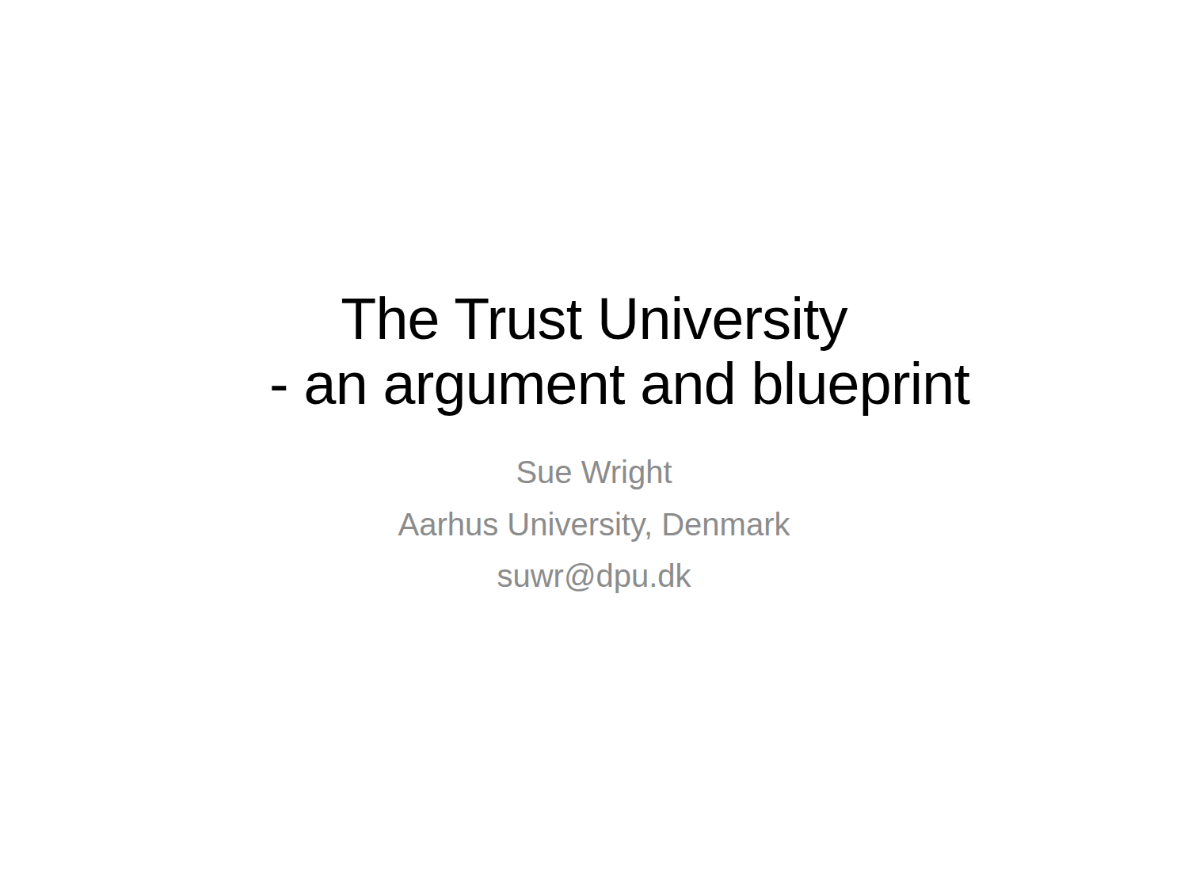The Trust University - an argument and blueprint
Sue Wright
Aarhus University, Denmark
suwr@dpu.dk